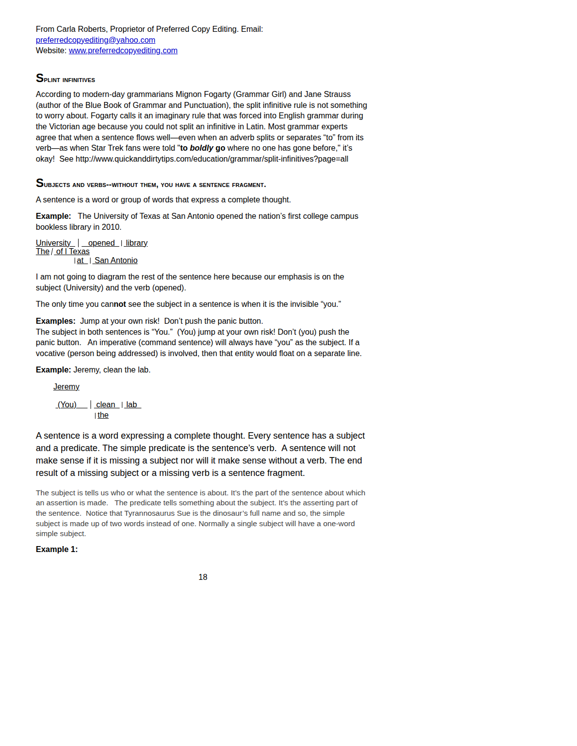From Carla Roberts, Proprietor of Preferred Copy Editing. Email: preferredcopyediting@yahoo.com
Website: www.preferredcopyediting.com
SPLINT INFINITIVES
According to modern-day grammarians Mignon Fogarty (Grammar Girl) and Jane Strauss (author of the Blue Book of Grammar and Punctuation), the split infinitive rule is not something to worry about. Fogarty calls it an imaginary rule that was forced into English grammar during the Victorian age because you could not split an infinitive in Latin. Most grammar experts agree that when a sentence flows well—even when an adverb splits or separates “to” from its verb—as when Star Trek fans were told "to boldly go where no one has gone before," it’s okay! See http://www.quickanddirtytips.com/education/grammar/split-infinitives?page=all
SUBJECTS AND VERBS--WITHOUT THEM, YOU HAVE A SENTENCE FRAGMENT.
A sentence is a word or group of words that express a complete thought.
Example: The University of Texas at San Antonio opened the nation’s first college campus bookless library in 2010.
University opened library
The of l Texas
at San Antonio
I am not going to diagram the rest of the sentence here because our emphasis is on the subject (University) and the verb (opened).
The only time you cannot see the subject in a sentence is when it is the invisible “you.”
Examples: Jump at your own risk! Don’t push the panic button.
The subject in both sentences is “You.” (You) jump at your own risk! Don’t (you) push the panic button. An imperative (command sentence) will always have “you” as the subject. If a vocative (person being addressed) is involved, then that entity would float on a separate line.
Example: Jeremy, clean the lab.
Jeremy
(You) clean lab
the
A sentence is a word expressing a complete thought. Every sentence has a subject and a predicate. The simple predicate is the sentence’s verb. A sentence will not make sense if it is missing a subject nor will it make sense without a verb. The end result of a missing subject or a missing verb is a sentence fragment.
The subject is tells us who or what the sentence is about. It’s the part of the sentence about which an assertion is made. The predicate tells something about the subject. It’s the asserting part of the sentence. Notice that Tyrannosaurus Sue is the dinosaur’s full name and so, the simple subject is made up of two words instead of one. Normally a single subject will have a one-word simple subject.
Example 1:
18